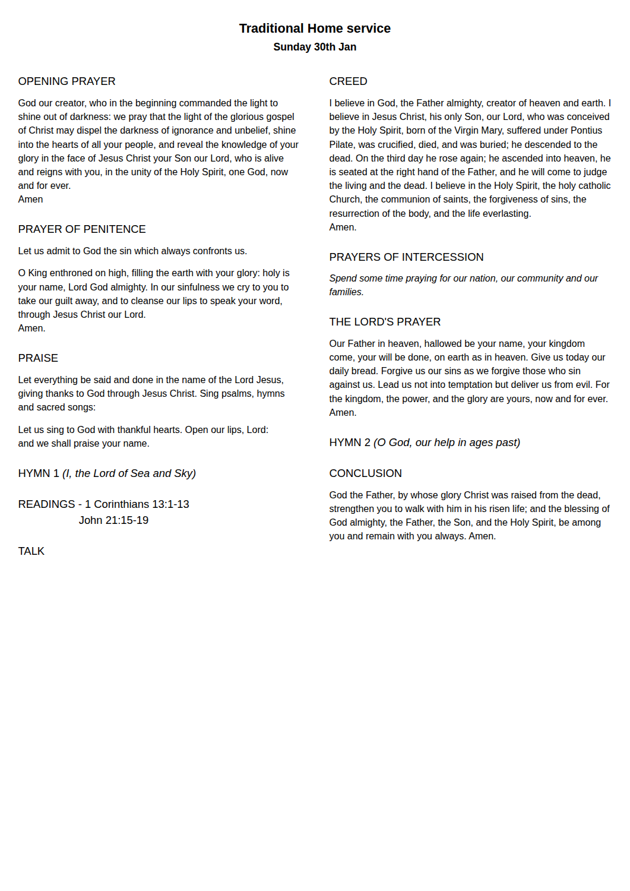Traditional Home service
Sunday 30th Jan
OPENING PRAYER
God our creator, who in the beginning commanded the light to shine out of darkness: we pray that the light of the glorious gospel of Christ may dispel the darkness of ignorance and unbelief, shine into the hearts of all your people, and reveal the knowledge of your glory in the face of Jesus Christ your Son our Lord, who is alive and reigns with you, in the unity of the Holy Spirit, one God, now and for ever.
Amen
PRAYER OF PENITENCE
Let us admit to God the sin which always confronts us.
O King enthroned on high, filling the earth with your glory: holy is your name, Lord God almighty. In our sinfulness we cry to you to take our guilt away, and to cleanse our lips to speak your word, through Jesus Christ our Lord.
Amen.
PRAISE
Let everything be said and done in the name of the Lord Jesus, giving thanks to God through Jesus Christ. Sing psalms, hymns and sacred songs:
Let us sing to God with thankful hearts. Open our lips, Lord:
and we shall praise your name.
HYMN 1 (I, the Lord of Sea and Sky)
READINGS - 1 Corinthians 13:1-13
John 21:15-19
TALK
CREED
I believe in God, the Father almighty, creator of heaven and earth. I believe in Jesus Christ, his only Son, our Lord, who was conceived by the Holy Spirit, born of the Virgin Mary, suffered under Pontius Pilate, was crucified, died, and was buried; he descended to the dead. On the third day he rose again; he ascended into heaven, he is seated at the right hand of the Father, and he will come to judge the living and the dead. I believe in the Holy Spirit, the holy catholic Church, the communion of saints, the forgiveness of sins, the resurrection of the body, and the life everlasting.
Amen.
PRAYERS OF INTERCESSION
Spend some time praying for our nation, our community and our families.
THE LORD'S PRAYER
Our Father in heaven, hallowed be your name, your kingdom come, your will be done, on earth as in heaven. Give us today our daily bread. Forgive us our sins as we forgive those who sin against us. Lead us not into temptation but deliver us from evil. For the kingdom, the power, and the glory are yours, now and for ever. Amen.
HYMN 2 (O God, our help in ages past)
CONCLUSION
God the Father, by whose glory Christ was raised from the dead, strengthen you to walk with him in his risen life; and the blessing of God almighty, the Father, the Son, and the Holy Spirit, be among you and remain with you always. Amen.